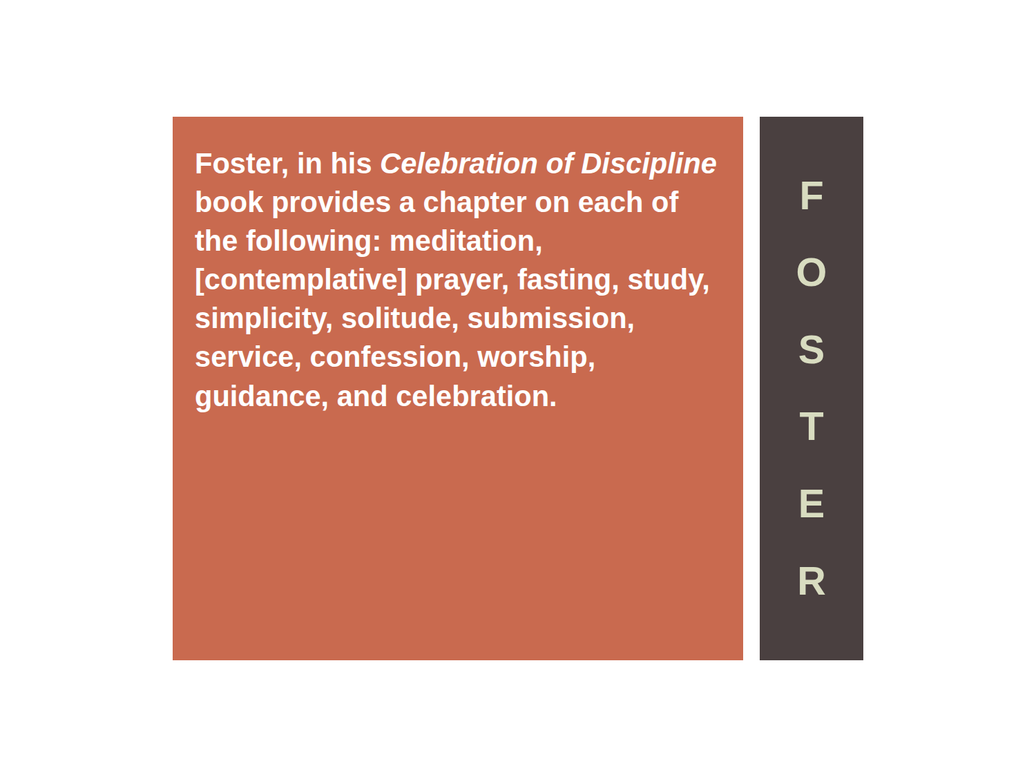Foster, in his Celebration of Discipline book provides a chapter on each of the following: meditation,[contemplative] prayer, fasting, study, simplicity, solitude, submission, service, confession, worship, guidance, and celebration.
F O S T E R